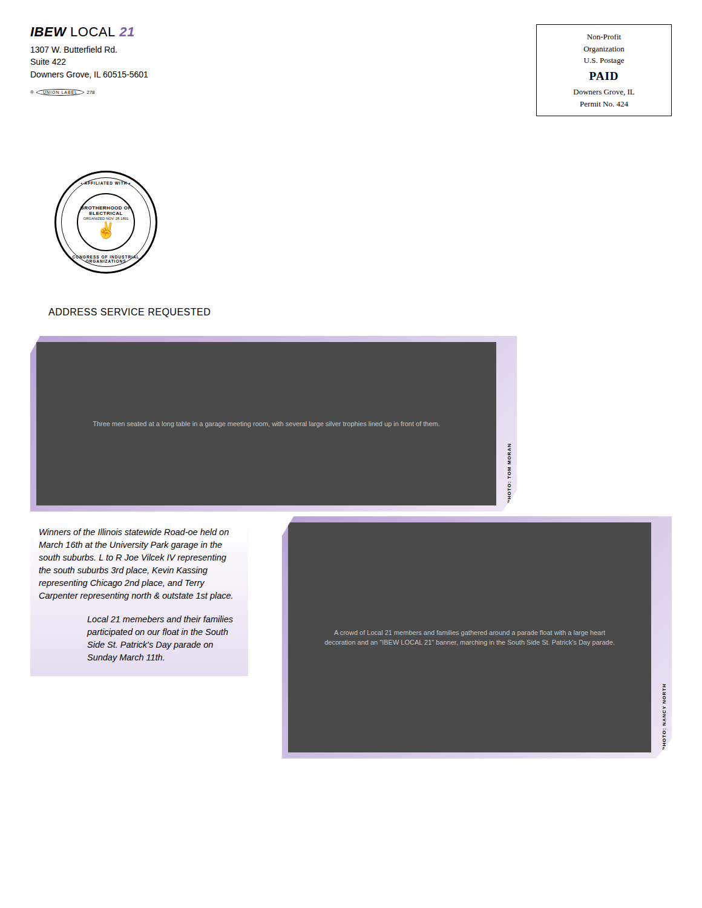IBEW LOCAL 21
1307 W. Butterfield Rd.
Suite 422
Downers Grove, IL 60515-5601
® UNION LABEL 278
Non-Profit
Organization
U.S. Postage
PAID
Downers Grove, IL
Permit No. 424
• AFFILIATED WITH •
BROTHERHOOD OF ELECTRICAL
ORGANIZED NOV. 28 1891
✌
CONGRESS OF INDUSTRIAL ORGANIZATIONS
ADDRESS SERVICE REQUESTED
Three men seated at a long table in a garage meeting room, with several large silver trophies lined up in front of them.
PHOTO: TOM MORAN
Winners of the Illinois statewide Road-oe held on March 16th at the University Park garage in the south suburbs. L to R Joe Vilcek IV representing the south suburbs 3rd place, Kevin Kassing representing Chicago 2nd place, and Terry Carpenter representing north & outstate 1st place.
Local 21 memebers and their families participated on our float in the South Side St. Patrick's Day parade on Sunday March 11th.
A crowd of Local 21 members and families gathered around a parade float with a large heart decoration and an "IBEW LOCAL 21" banner, marching in the South Side St. Patrick's Day parade.
PHOTO: NANCY NORTH